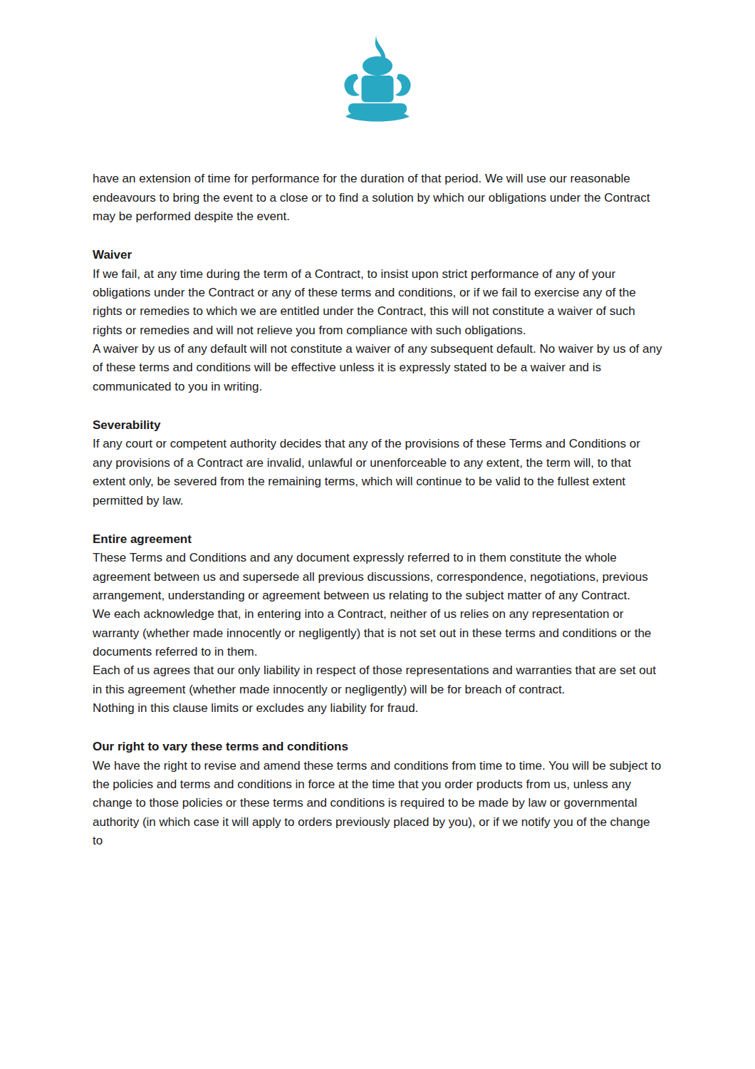have an extension of time for performance for the duration of that period. We will use our reasonable endeavours to bring the event to a close or to find a solution by which our obligations under the Contract may be performed despite the event.
Waiver
If we fail, at any time during the term of a Contract, to insist upon strict performance of any of your obligations under the Contract or any of these terms and conditions, or if we fail to exercise any of the rights or remedies to which we are entitled under the Contract, this will not constitute a waiver of such rights or remedies and will not relieve you from compliance with such obligations.
A waiver by us of any default will not constitute a waiver of any subsequent default. No waiver by us of any of these terms and conditions will be effective unless it is expressly stated to be a waiver and is communicated to you in writing.
Severability
If any court or competent authority decides that any of the provisions of these Terms and Conditions or any provisions of a Contract are invalid, unlawful or unenforceable to any extent, the term will, to that extent only, be severed from the remaining terms, which will continue to be valid to the fullest extent permitted by law.
Entire agreement
These Terms and Conditions and any document expressly referred to in them constitute the whole agreement between us and supersede all previous discussions, correspondence, negotiations, previous arrangement, understanding or agreement between us relating to the subject matter of any Contract.
We each acknowledge that, in entering into a Contract, neither of us relies on any representation or warranty (whether made innocently or negligently) that is not set out in these terms and conditions or the documents referred to in them.
Each of us agrees that our only liability in respect of those representations and warranties that are set out in this agreement (whether made innocently or negligently) will be for breach of contract.
Nothing in this clause limits or excludes any liability for fraud.
Our right to vary these terms and conditions
We have the right to revise and amend these terms and conditions from time to time. You will be subject to the policies and terms and conditions in force at the time that you order products from us, unless any change to those policies or these terms and conditions is required to be made by law or governmental authority (in which case it will apply to orders previously placed by you), or if we notify you of the change to